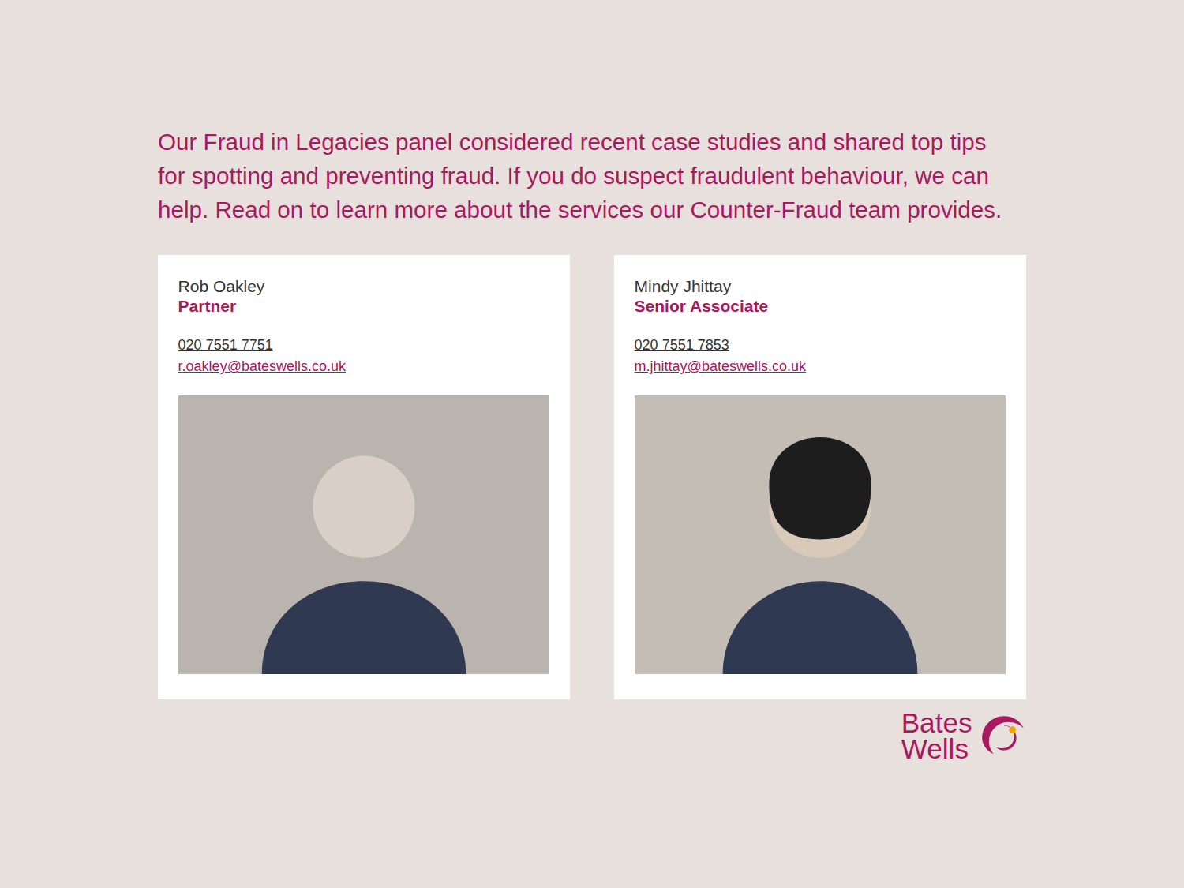Our Fraud in Legacies panel considered recent case studies and shared top tips for spotting and preventing fraud. If you do suspect fraudulent behaviour, we can help. Read on to learn more about the services our Counter-Fraud team provides.
Rob Oakley
Partner
020 7551 7751 r.oakley@bateswells.co.uk
Mindy Jhittay
Senior Associate
020 7551 7853 m.jhittay@bateswells.co.uk
Bates
Wells